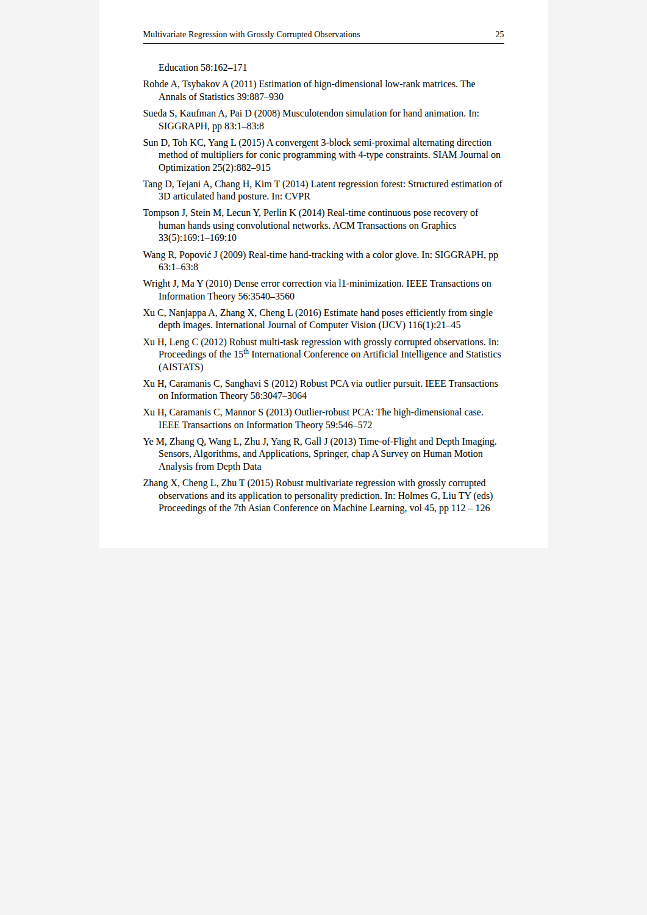Multivariate Regression with Grossly Corrupted Observations 25
Education 58:162–171
Rohde A, Tsybakov A (2011) Estimation of hign-dimensional low-rank matrices. The Annals of Statistics 39:887–930
Sueda S, Kaufman A, Pai D (2008) Musculotendon simulation for hand animation. In: SIGGRAPH, pp 83:1–83:8
Sun D, Toh KC, Yang L (2015) A convergent 3-block semi-proximal alternating direction method of multipliers for conic programming with 4-type constraints. SIAM Journal on Optimization 25(2):882–915
Tang D, Tejani A, Chang H, Kim T (2014) Latent regression forest: Structured estimation of 3D articulated hand posture. In: CVPR
Tompson J, Stein M, Lecun Y, Perlin K (2014) Real-time continuous pose recovery of human hands using convolutional networks. ACM Transactions on Graphics 33(5):169:1–169:10
Wang R, Popović J (2009) Real-time hand-tracking with a color glove. In: SIGGRAPH, pp 63:1–63:8
Wright J, Ma Y (2010) Dense error correction via l1-minimization. IEEE Transactions on Information Theory 56:3540–3560
Xu C, Nanjappa A, Zhang X, Cheng L (2016) Estimate hand poses efficiently from single depth images. International Journal of Computer Vision (IJCV) 116(1):21–45
Xu H, Leng C (2012) Robust multi-task regression with grossly corrupted observations. In: Proceedings of the 15th International Conference on Artificial Intelligence and Statistics (AISTATS)
Xu H, Caramanis C, Sanghavi S (2012) Robust PCA via outlier pursuit. IEEE Transactions on Information Theory 58:3047–3064
Xu H, Caramanis C, Mannor S (2013) Outlier-robust PCA: The high-dimensional case. IEEE Transactions on Information Theory 59:546–572
Ye M, Zhang Q, Wang L, Zhu J, Yang R, Gall J (2013) Time-of-Flight and Depth Imaging. Sensors, Algorithms, and Applications, Springer, chap A Survey on Human Motion Analysis from Depth Data
Zhang X, Cheng L, Zhu T (2015) Robust multivariate regression with grossly corrupted observations and its application to personality prediction. In: Holmes G, Liu TY (eds) Proceedings of the 7th Asian Conference on Machine Learning, vol 45, pp 112 – 126